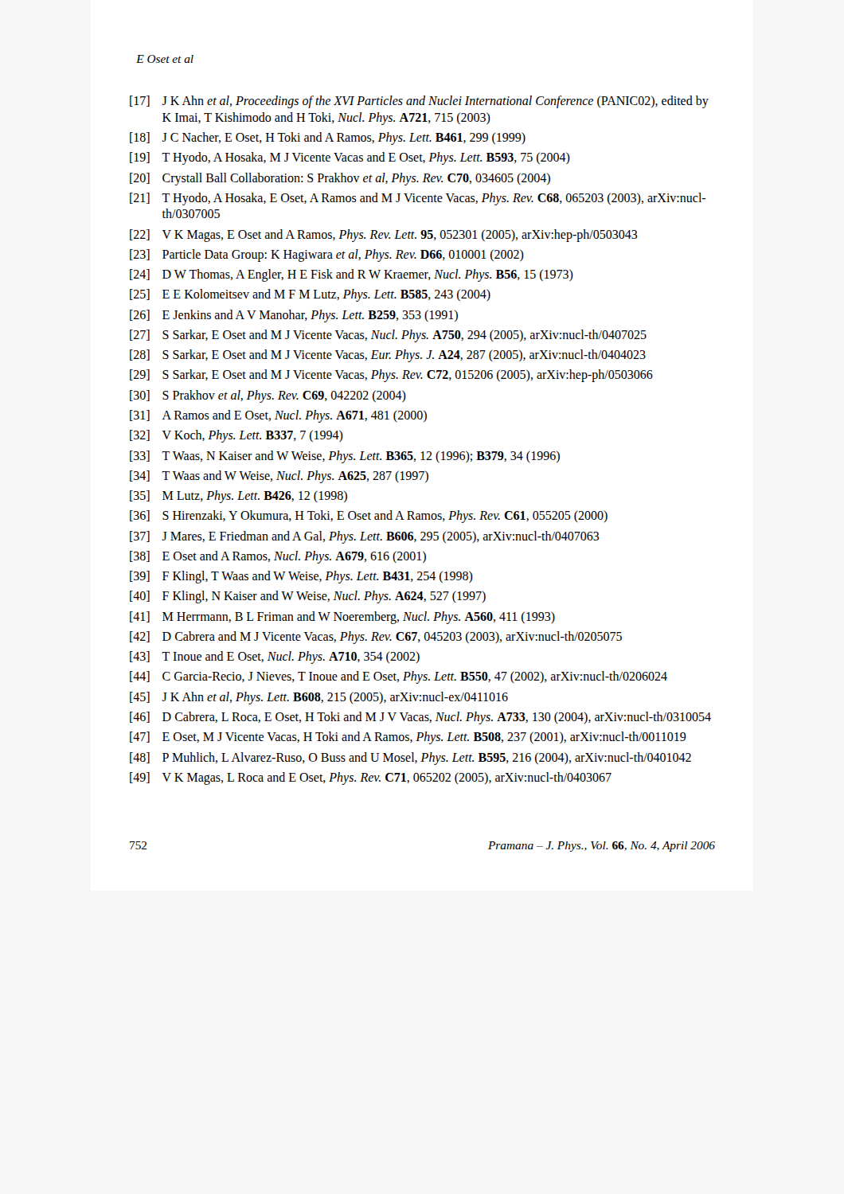E Oset et al
[17] J K Ahn et al, Proceedings of the XVI Particles and Nuclei International Conference (PANIC02), edited by K Imai, T Kishimodo and H Toki, Nucl. Phys. A721, 715 (2003)
[18] J C Nacher, E Oset, H Toki and A Ramos, Phys. Lett. B461, 299 (1999)
[19] T Hyodo, A Hosaka, M J Vicente Vacas and E Oset, Phys. Lett. B593, 75 (2004)
[20] Crystall Ball Collaboration: S Prakhov et al, Phys. Rev. C70, 034605 (2004)
[21] T Hyodo, A Hosaka, E Oset, A Ramos and M J Vicente Vacas, Phys. Rev. C68, 065203 (2003), arXiv:nucl-th/0307005
[22] V K Magas, E Oset and A Ramos, Phys. Rev. Lett. 95, 052301 (2005), arXiv:hep-ph/0503043
[23] Particle Data Group: K Hagiwara et al, Phys. Rev. D66, 010001 (2002)
[24] D W Thomas, A Engler, H E Fisk and R W Kraemer, Nucl. Phys. B56, 15 (1973)
[25] E E Kolomeitsev and M F M Lutz, Phys. Lett. B585, 243 (2004)
[26] E Jenkins and A V Manohar, Phys. Lett. B259, 353 (1991)
[27] S Sarkar, E Oset and M J Vicente Vacas, Nucl. Phys. A750, 294 (2005), arXiv:nucl-th/0407025
[28] S Sarkar, E Oset and M J Vicente Vacas, Eur. Phys. J. A24, 287 (2005), arXiv:nucl-th/0404023
[29] S Sarkar, E Oset and M J Vicente Vacas, Phys. Rev. C72, 015206 (2005), arXiv:hep-ph/0503066
[30] S Prakhov et al, Phys. Rev. C69, 042202 (2004)
[31] A Ramos and E Oset, Nucl. Phys. A671, 481 (2000)
[32] V Koch, Phys. Lett. B337, 7 (1994)
[33] T Waas, N Kaiser and W Weise, Phys. Lett. B365, 12 (1996); B379, 34 (1996)
[34] T Waas and W Weise, Nucl. Phys. A625, 287 (1997)
[35] M Lutz, Phys. Lett. B426, 12 (1998)
[36] S Hirenzaki, Y Okumura, H Toki, E Oset and A Ramos, Phys. Rev. C61, 055205 (2000)
[37] J Mares, E Friedman and A Gal, Phys. Lett. B606, 295 (2005), arXiv:nucl-th/0407063
[38] E Oset and A Ramos, Nucl. Phys. A679, 616 (2001)
[39] F Klingl, T Waas and W Weise, Phys. Lett. B431, 254 (1998)
[40] F Klingl, N Kaiser and W Weise, Nucl. Phys. A624, 527 (1997)
[41] M Herrmann, B L Friman and W Noeremberg, Nucl. Phys. A560, 411 (1993)
[42] D Cabrera and M J Vicente Vacas, Phys. Rev. C67, 045203 (2003), arXiv:nucl-th/0205075
[43] T Inoue and E Oset, Nucl. Phys. A710, 354 (2002)
[44] C Garcia-Recio, J Nieves, T Inoue and E Oset, Phys. Lett. B550, 47 (2002), arXiv:nucl-th/0206024
[45] J K Ahn et al, Phys. Lett. B608, 215 (2005), arXiv:nucl-ex/0411016
[46] D Cabrera, L Roca, E Oset, H Toki and M J V Vacas, Nucl. Phys. A733, 130 (2004), arXiv:nucl-th/0310054
[47] E Oset, M J Vicente Vacas, H Toki and A Ramos, Phys. Lett. B508, 237 (2001), arXiv:nucl-th/0011019
[48] P Muhlich, L Alvarez-Ruso, O Buss and U Mosel, Phys. Lett. B595, 216 (2004), arXiv:nucl-th/0401042
[49] V K Magas, L Roca and E Oset, Phys. Rev. C71, 065202 (2005), arXiv:nucl-th/0403067
752 Pramana – J. Phys., Vol. 66, No. 4, April 2006